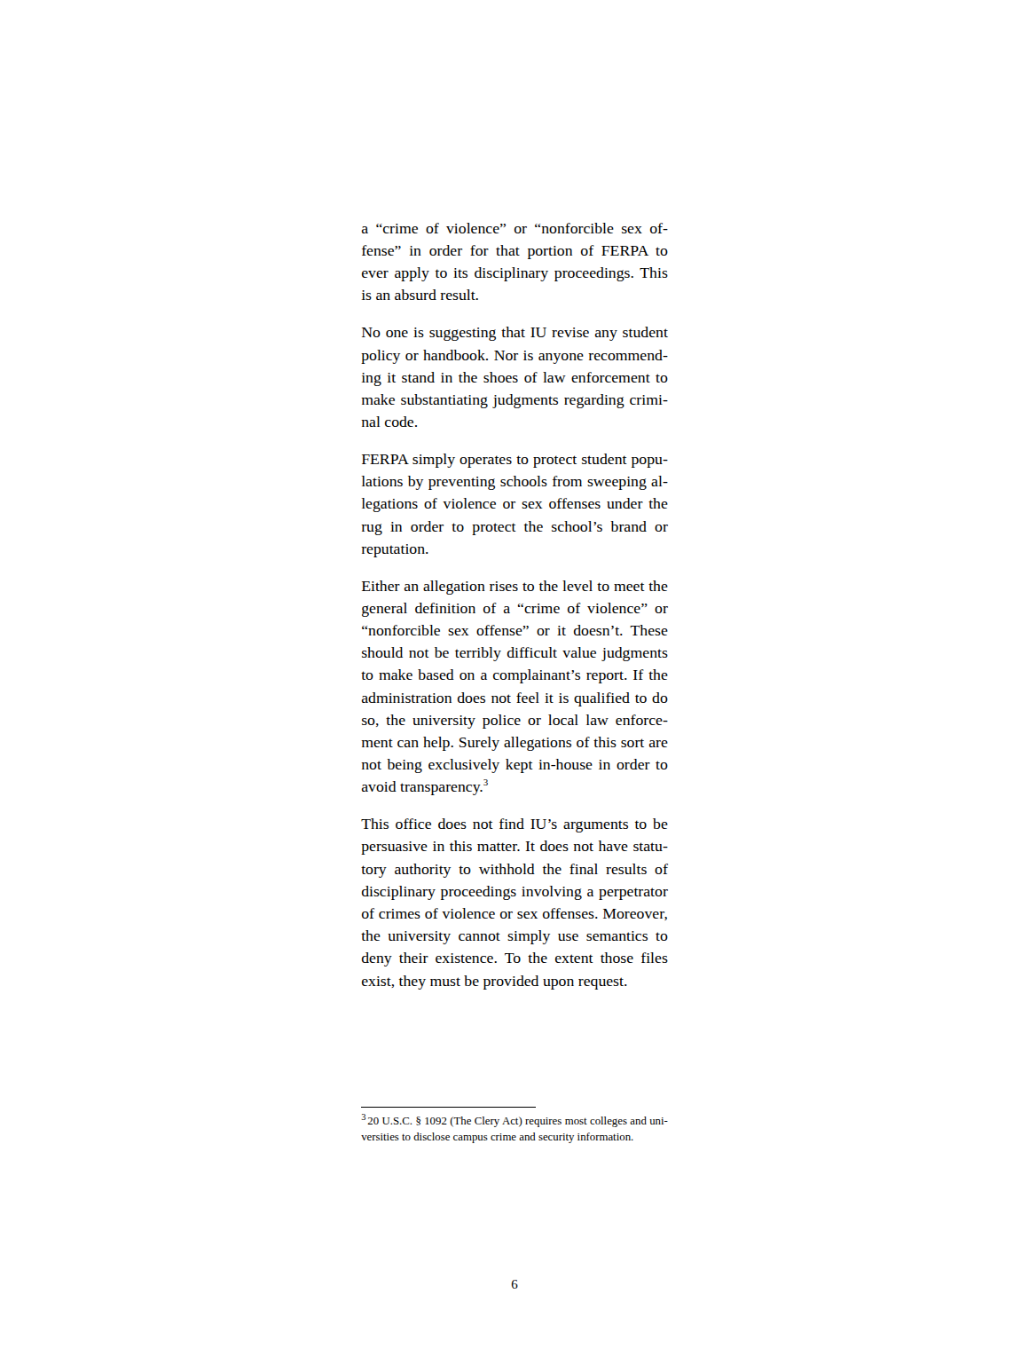a “crime of violence” or “nonforcible sex offense” in order for that portion of FERPA to ever apply to its disciplinary proceedings. This is an absurd result.
No one is suggesting that IU revise any student policy or handbook. Nor is anyone recommending it stand in the shoes of law enforcement to make substantiating judgments regarding criminal code.
FERPA simply operates to protect student populations by preventing schools from sweeping allegations of violence or sex offenses under the rug in order to protect the school’s brand or reputation.
Either an allegation rises to the level to meet the general definition of a “crime of violence” or “nonforcible sex offense” or it doesn’t. These should not be terribly difficult value judgments to make based on a complainant’s report. If the administration does not feel it is qualified to do so, the university police or local law enforcement can help. Surely allegations of this sort are not being exclusively kept in-house in order to avoid transparency.3
This office does not find IU’s arguments to be persuasive in this matter. It does not have statutory authority to withhold the final results of disciplinary proceedings involving a perpetrator of crimes of violence or sex offenses. Moreover, the university cannot simply use semantics to deny their existence. To the extent those files exist, they must be provided upon request.
320 U.S.C. § 1092 (The Clery Act) requires most colleges and universities to disclose campus crime and security information.
6